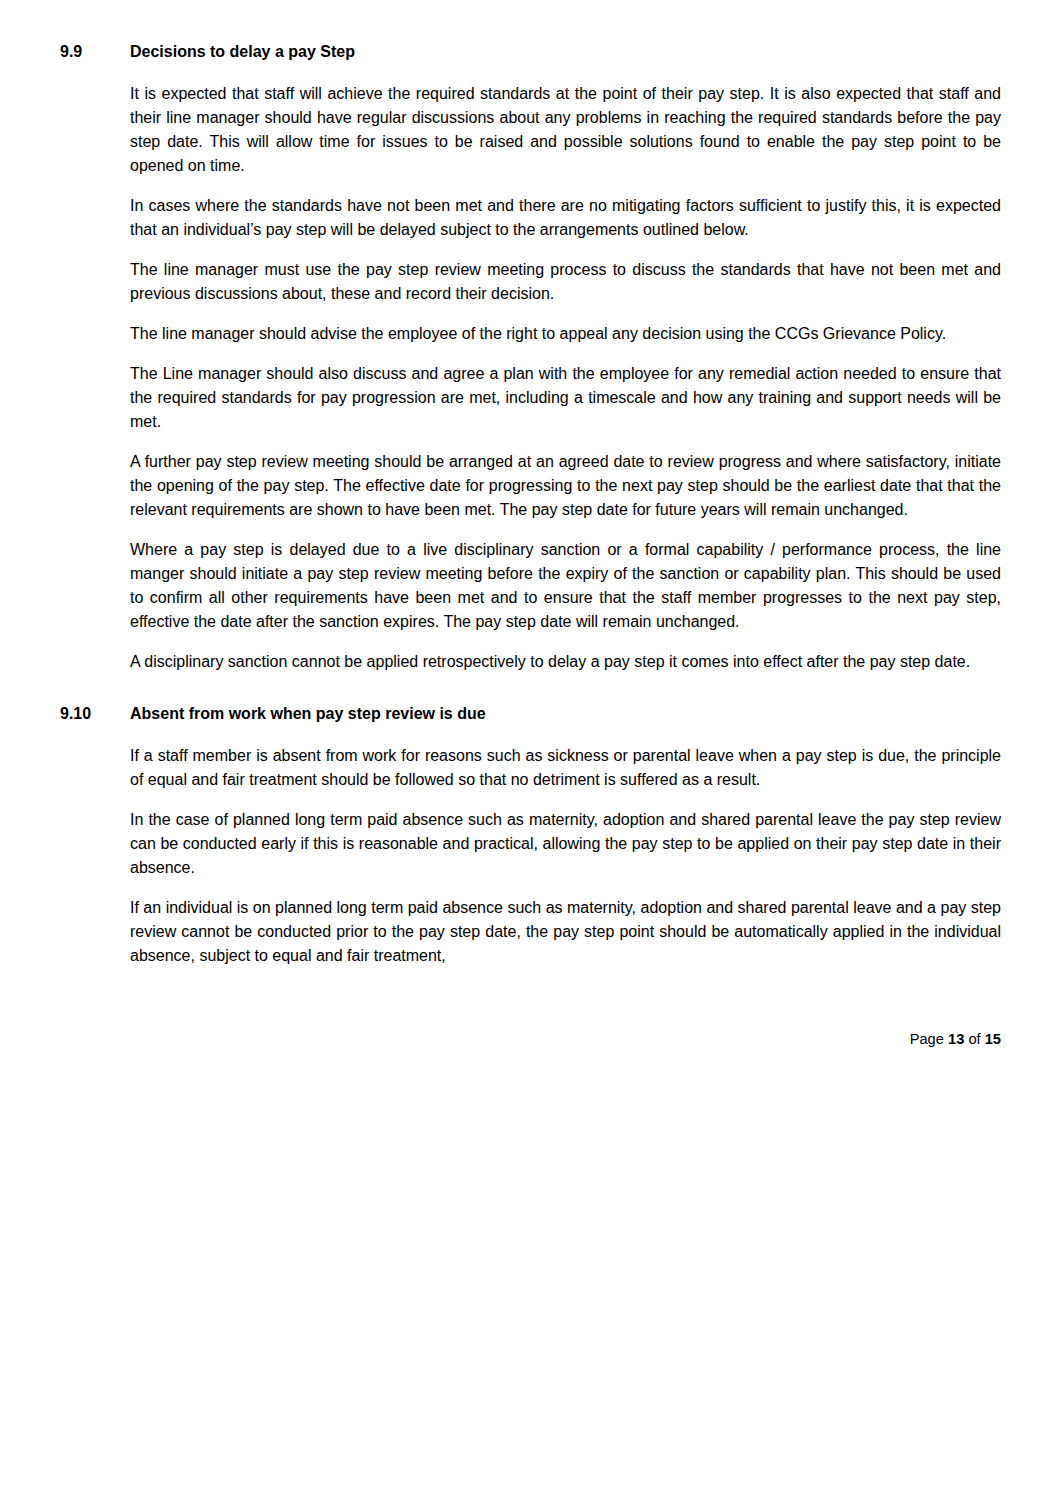9.9 Decisions to delay a pay Step
It is expected that staff will achieve the required standards at the point of their pay step. It is also expected that staff and their line manager should have regular discussions about any problems in reaching the required standards before the pay step date. This will allow time for issues to be raised and possible solutions found to enable the pay step point to be opened on time.
In cases where the standards have not been met and there are no mitigating factors sufficient to justify this, it is expected that an individual’s pay step will be delayed subject to the arrangements outlined below.
The line manager must use the pay step review meeting process to discuss the standards that have not been met and previous discussions about, these and record their decision.
The line manager should advise the employee of the right to appeal any decision using the CCGs Grievance Policy.
The Line manager should also discuss and agree a plan with the employee for any remedial action needed to ensure that the required standards for pay progression are met, including a timescale and how any training and support needs will be met.
A further pay step review meeting should be arranged at an agreed date to review progress and where satisfactory, initiate the opening of the pay step. The effective date for progressing to the next pay step should be the earliest date that that the relevant requirements are shown to have been met. The pay step date for future years will remain unchanged.
Where a pay step is delayed due to a live disciplinary sanction or a formal capability / performance process, the line manger should initiate a pay step review meeting before the expiry of the sanction or capability plan. This should be used to confirm all other requirements have been met and to ensure that the staff member progresses to the next pay step, effective the date after the sanction expires. The pay step date will remain unchanged.
A disciplinary sanction cannot be applied retrospectively to delay a pay step it comes into effect after the pay step date.
9.10 Absent from work when pay step review is due
If a staff member is absent from work for reasons such as sickness or parental leave when a pay step is due, the principle of equal and fair treatment should be followed so that no detriment is suffered as a result.
In the case of planned long term paid absence such as maternity, adoption and shared parental leave the pay step review can be conducted early if this is reasonable and practical, allowing the pay step to be applied on their pay step date in their absence.
If an individual is on planned long term paid absence such as maternity, adoption and shared parental leave and a pay step review cannot be conducted prior to the pay step date, the pay step point should be automatically applied in the individual absence, subject to equal and fair treatment,
Page 13 of 15